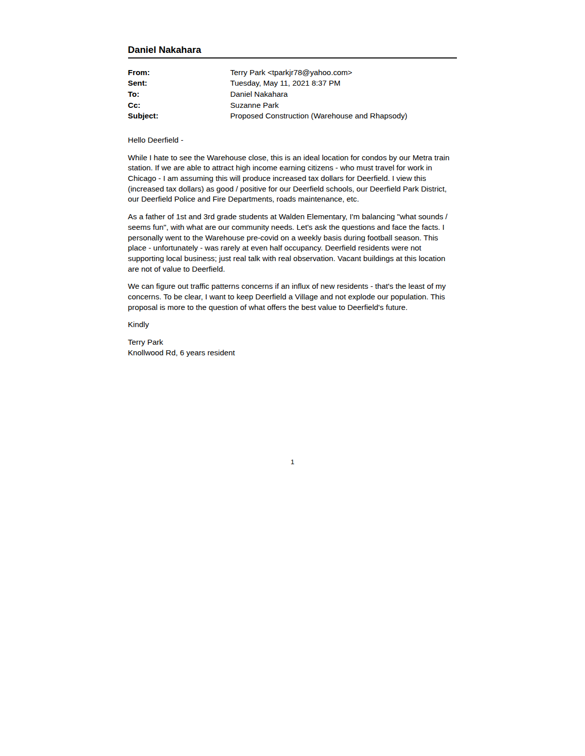Daniel Nakahara
| From: | Terry Park <tparkjr78@yahoo.com> |
| Sent: | Tuesday, May 11, 2021 8:37 PM |
| To: | Daniel Nakahara |
| Cc: | Suzanne Park |
| Subject: | Proposed Construction (Warehouse and Rhapsody) |
Hello Deerfield -
While I hate to see the Warehouse close, this is an ideal location for condos by our Metra train station. If we are able to attract high income earning citizens - who must travel for work in Chicago - I am assuming this will produce increased tax dollars for Deerfield. I view this (increased tax dollars) as good / positive for our Deerfield schools, our Deerfield Park District, our Deerfield Police and Fire Departments, roads maintenance, etc.
As a father of 1st and 3rd grade students at Walden Elementary, I'm balancing "what sounds / seems fun", with what are our community needs. Let's ask the questions and face the facts. I personally went to the Warehouse pre-covid on a weekly basis during football season. This place - unfortunately - was rarely at even half occupancy. Deerfield residents were not supporting local business; just real talk with real observation. Vacant buildings at this location are not of value to Deerfield.
We can figure out traffic patterns concerns if an influx of new residents - that's the least of my concerns. To be clear, I want to keep Deerfield a Village and not explode our population. This proposal is more to the question of what offers the best value to Deerfield's future.
Kindly
Terry Park
Knollwood Rd, 6 years resident
1